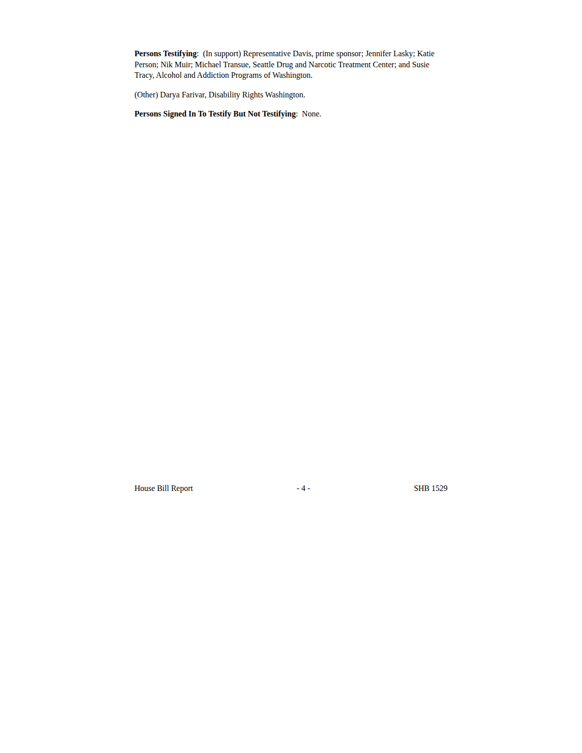Persons Testifying: (In support) Representative Davis, prime sponsor; Jennifer Lasky; Katie Person; Nik Muir; Michael Transue, Seattle Drug and Narcotic Treatment Center; and Susie Tracy, Alcohol and Addiction Programs of Washington.
(Other) Darya Farivar, Disability Rights Washington.
Persons Signed In To Testify But Not Testifying: None.
House Bill Report
- 4 -
SHB 1529